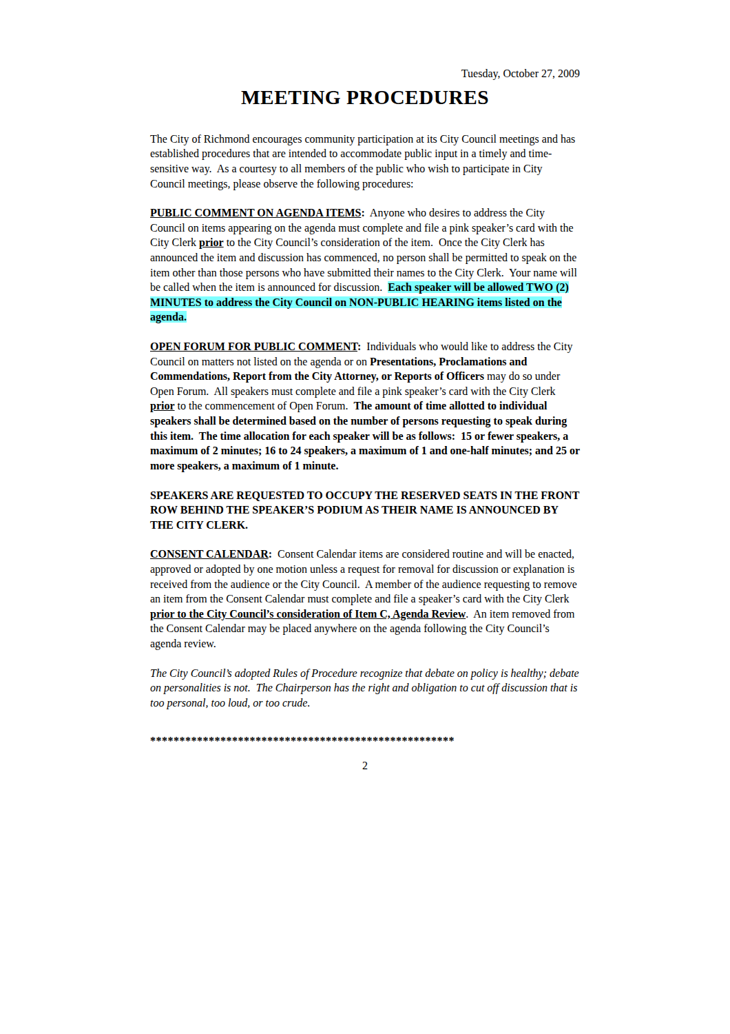Tuesday, October 27, 2009
MEETING PROCEDURES
The City of Richmond encourages community participation at its City Council meetings and has established procedures that are intended to accommodate public input in a timely and time-sensitive way. As a courtesy to all members of the public who wish to participate in City Council meetings, please observe the following procedures:
PUBLIC COMMENT ON AGENDA ITEMS: Anyone who desires to address the City Council on items appearing on the agenda must complete and file a pink speaker’s card with the City Clerk prior to the City Council’s consideration of the item. Once the City Clerk has announced the item and discussion has commenced, no person shall be permitted to speak on the item other than those persons who have submitted their names to the City Clerk. Your name will be called when the item is announced for discussion. Each speaker will be allowed TWO (2) MINUTES to address the City Council on NON-PUBLIC HEARING items listed on the agenda.
OPEN FORUM FOR PUBLIC COMMENT: Individuals who would like to address the City Council on matters not listed on the agenda or on Presentations, Proclamations and Commendations, Report from the City Attorney, or Reports of Officers may do so under Open Forum. All speakers must complete and file a pink speaker’s card with the City Clerk prior to the commencement of Open Forum. The amount of time allotted to individual speakers shall be determined based on the number of persons requesting to speak during this item. The time allocation for each speaker will be as follows: 15 or fewer speakers, a maximum of 2 minutes; 16 to 24 speakers, a maximum of 1 and one-half minutes; and 25 or more speakers, a maximum of 1 minute.
SPEAKERS ARE REQUESTED TO OCCUPY THE RESERVED SEATS IN THE FRONT ROW BEHIND THE SPEAKER’S PODIUM AS THEIR NAME IS ANNOUNCED BY THE CITY CLERK.
CONSENT CALENDAR: Consent Calendar items are considered routine and will be enacted, approved or adopted by one motion unless a request for removal for discussion or explanation is received from the audience or the City Council. A member of the audience requesting to remove an item from the Consent Calendar must complete and file a speaker’s card with the City Clerk prior to the City Council’s consideration of Item C, Agenda Review. An item removed from the Consent Calendar may be placed anywhere on the agenda following the City Council’s agenda review.
The City Council’s adopted Rules of Procedure recognize that debate on policy is healthy; debate on personalities is not. The Chairperson has the right and obligation to cut off discussion that is too personal, too loud, or too crude.
****************************************************
2